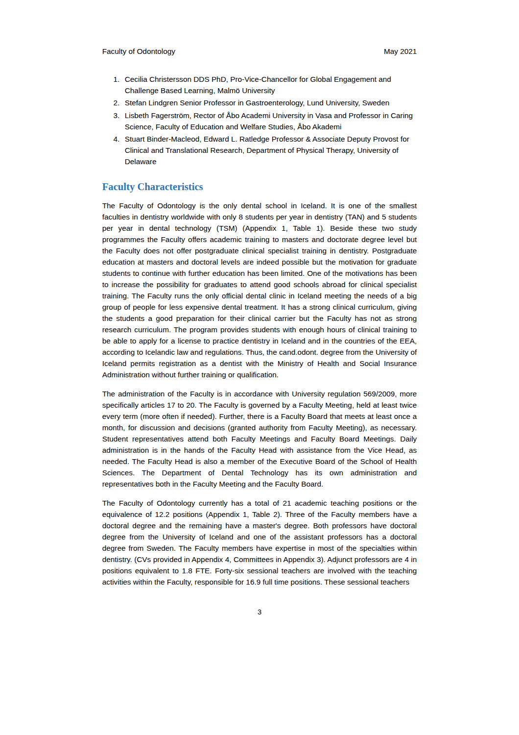Faculty of Odontology May 2021
Cecilia Christersson DDS PhD, Pro-Vice-Chancellor for Global Engagement and Challenge Based Learning, Malmö University
Stefan Lindgren Senior Professor in Gastroenterology, Lund University, Sweden
Lisbeth Fagerström, Rector of Åbo Academi University in Vasa and Professor in Caring Science, Faculty of Education and Welfare Studies, Åbo Akademi
Stuart Binder-Macleod, Edward L. Ratledge Professor & Associate Deputy Provost for Clinical and Translational Research, Department of Physical Therapy, University of Delaware
Faculty Characteristics
The Faculty of Odontology is the only dental school in Iceland. It is one of the smallest faculties in dentistry worldwide with only 8 students per year in dentistry (TAN) and 5 students per year in dental technology (TSM) (Appendix 1, Table 1). Beside these two study programmes the Faculty offers academic training to masters and doctorate degree level but the Faculty does not offer postgraduate clinical specialist training in dentistry. Postgraduate education at masters and doctoral levels are indeed possible but the motivation for graduate students to continue with further education has been limited. One of the motivations has been to increase the possibility for graduates to attend good schools abroad for clinical specialist training. The Faculty runs the only official dental clinic in Iceland meeting the needs of a big group of people for less expensive dental treatment. It has a strong clinical curriculum, giving the students a good preparation for their clinical carrier but the Faculty has not as strong research curriculum. The program provides students with enough hours of clinical training to be able to apply for a license to practice dentistry in Iceland and in the countries of the EEA, according to Icelandic law and regulations. Thus, the cand.odont. degree from the University of Iceland permits registration as a dentist with the Ministry of Health and Social Insurance Administration without further training or qualification.
The administration of the Faculty is in accordance with University regulation 569/2009, more specifically articles 17 to 20. The Faculty is governed by a Faculty Meeting, held at least twice every term (more often if needed). Further, there is a Faculty Board that meets at least once a month, for discussion and decisions (granted authority from Faculty Meeting), as necessary. Student representatives attend both Faculty Meetings and Faculty Board Meetings. Daily administration is in the hands of the Faculty Head with assistance from the Vice Head, as needed. The Faculty Head is also a member of the Executive Board of the School of Health Sciences. The Department of Dental Technology has its own administration and representatives both in the Faculty Meeting and the Faculty Board.
The Faculty of Odontology currently has a total of 21 academic teaching positions or the equivalence of 12.2 positions (Appendix 1, Table 2). Three of the Faculty members have a doctoral degree and the remaining have a master's degree. Both professors have doctoral degree from the University of Iceland and one of the assistant professors has a doctoral degree from Sweden. The Faculty members have expertise in most of the specialties within dentistry. (CVs provided in Appendix 4, Committees in Appendix 3). Adjunct professors are 4 in positions equivalent to 1.8 FTE. Forty-six sessional teachers are involved with the teaching activities within the Faculty, responsible for 16.9 full time positions. These sessional teachers
3